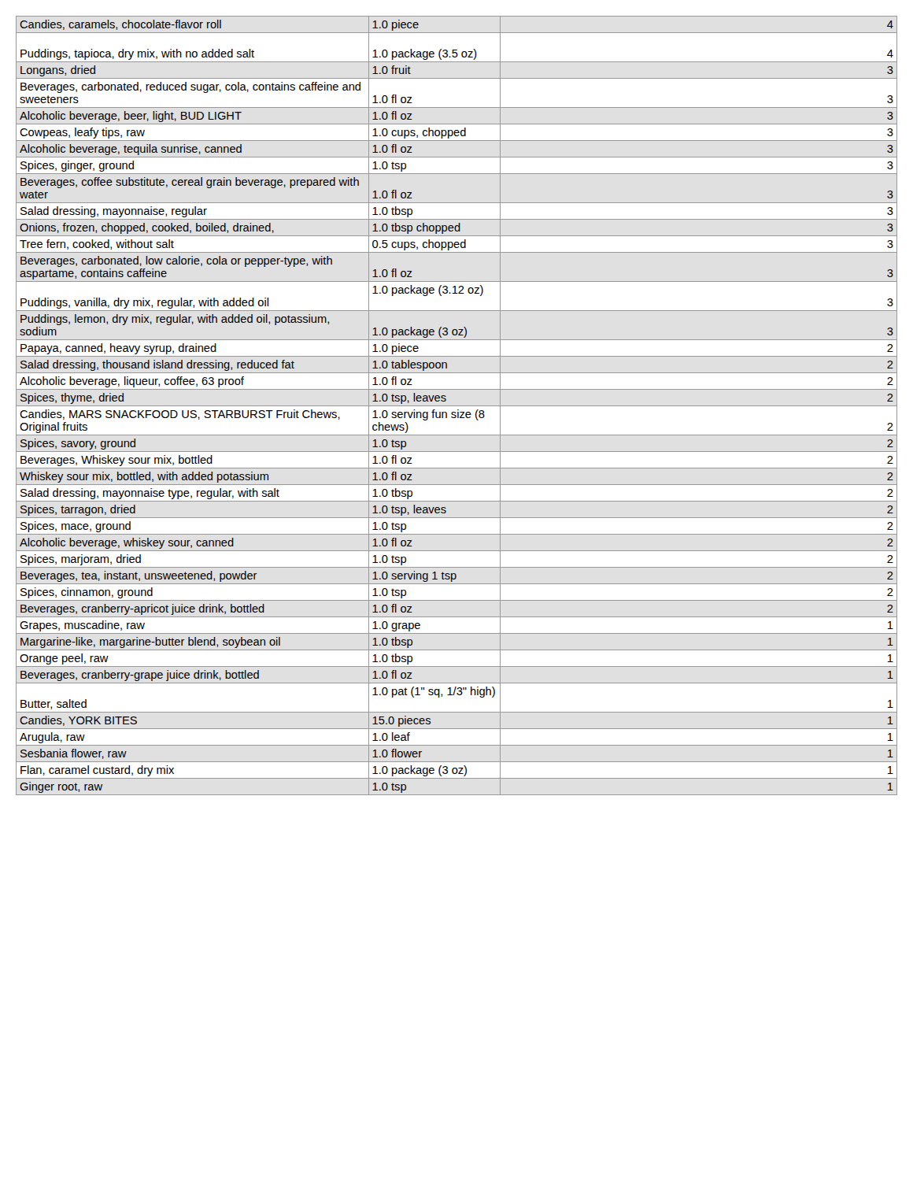| Candies, caramels, chocolate-flavor roll | 1.0 piece | 4 |
| Puddings, tapioca, dry mix, with no added salt | 1.0 package (3.5 oz) | 4 |
| Longans, dried | 1.0 fruit | 3 |
| Beverages, carbonated, reduced sugar, cola, contains caffeine and sweeteners | 1.0 fl oz | 3 |
| Alcoholic beverage, beer, light, BUD LIGHT | 1.0 fl oz | 3 |
| Cowpeas, leafy tips, raw | 1.0 cups, chopped | 3 |
| Alcoholic beverage, tequila sunrise, canned | 1.0 fl oz | 3 |
| Spices, ginger, ground | 1.0 tsp | 3 |
| Beverages, coffee substitute, cereal grain beverage, prepared with water | 1.0 fl oz | 3 |
| Salad dressing, mayonnaise, regular | 1.0 tbsp | 3 |
| Onions, frozen, chopped, cooked, boiled, drained, | 1.0 tbsp chopped | 3 |
| Tree fern, cooked, without salt | 0.5 cups, chopped | 3 |
| Beverages, carbonated, low calorie, cola or pepper-type, with aspartame, contains caffeine | 1.0 fl oz | 3 |
| Puddings, vanilla, dry mix, regular, with added oil | 1.0 package (3.12 oz) | 3 |
| Puddings, lemon, dry mix, regular, with added oil, potassium, sodium | 1.0 package (3 oz) | 3 |
| Papaya, canned, heavy syrup, drained | 1.0 piece | 2 |
| Salad dressing, thousand island dressing, reduced fat | 1.0 tablespoon | 2 |
| Alcoholic beverage, liqueur, coffee, 63 proof | 1.0 fl oz | 2 |
| Spices, thyme, dried | 1.0 tsp, leaves | 2 |
| Candies, MARS SNACKFOOD US, STARBURST Fruit Chews, Original fruits | 1.0 serving fun size (8 chews) | 2 |
| Spices, savory, ground | 1.0 tsp | 2 |
| Beverages, Whiskey sour mix, bottled | 1.0 fl oz | 2 |
| Whiskey sour mix, bottled, with added potassium | 1.0 fl oz | 2 |
| Salad dressing, mayonnaise type, regular, with salt | 1.0 tbsp | 2 |
| Spices, tarragon, dried | 1.0 tsp, leaves | 2 |
| Spices, mace, ground | 1.0 tsp | 2 |
| Alcoholic beverage, whiskey sour, canned | 1.0 fl oz | 2 |
| Spices, marjoram, dried | 1.0 tsp | 2 |
| Beverages, tea, instant, unsweetened, powder | 1.0 serving 1 tsp | 2 |
| Spices, cinnamon, ground | 1.0 tsp | 2 |
| Beverages, cranberry-apricot juice drink, bottled | 1.0 fl oz | 2 |
| Grapes, muscadine, raw | 1.0 grape | 1 |
| Margarine-like, margarine-butter blend, soybean oil | 1.0 tbsp | 1 |
| Orange peel, raw | 1.0 tbsp | 1 |
| Beverages, cranberry-grape juice drink, bottled | 1.0 fl oz | 1 |
| Butter, salted | 1.0 pat (1" sq, 1/3" high) | 1 |
| Candies, YORK BITES | 15.0 pieces | 1 |
| Arugula, raw | 1.0 leaf | 1 |
| Sesbania flower, raw | 1.0 flower | 1 |
| Flan, caramel custard, dry mix | 1.0 package (3 oz) | 1 |
| Ginger root, raw | 1.0 tsp | 1 |